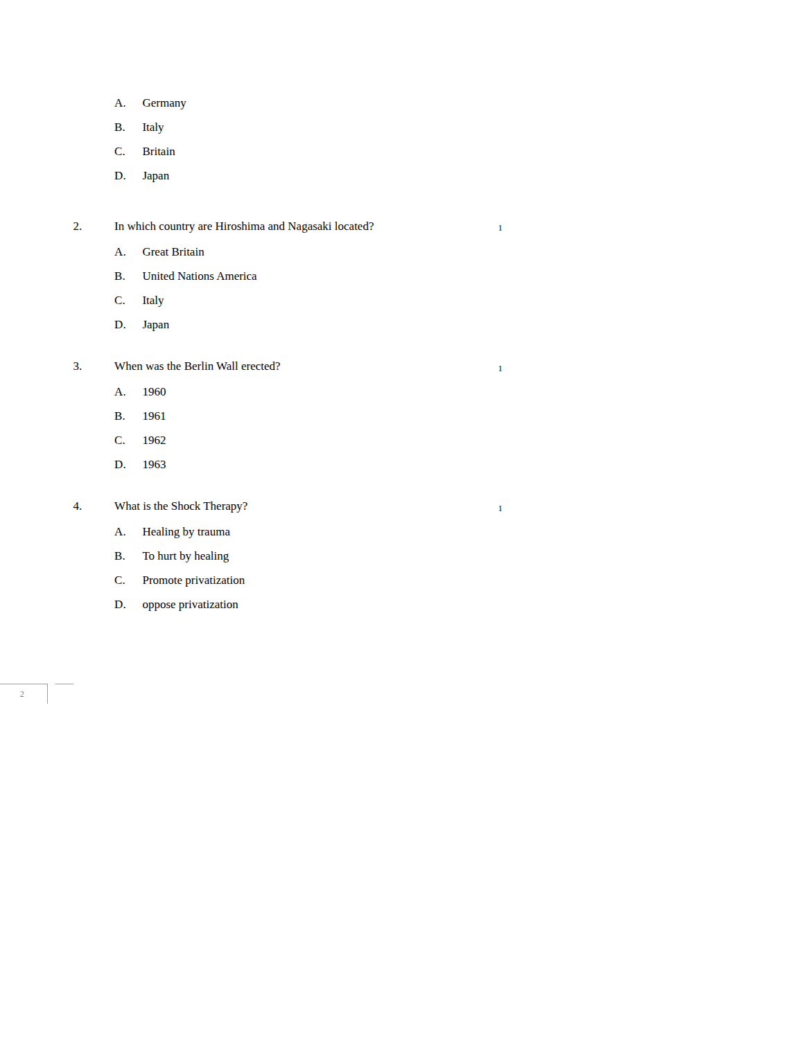A. Germany
B. Italy
C. Britain
D. Japan
1
2. In which country are Hiroshima and Nagasaki located?
A. Great Britain
B. United Nations America
C. Italy
D. Japan
1
3. When was the Berlin Wall erected?
A. 1960
B. 1961
C. 1962
D. 1963
1
4. What is the Shock Therapy?
A. Healing by trauma
B. To hurt by healing
C. Promote privatization
D. oppose privatization
2